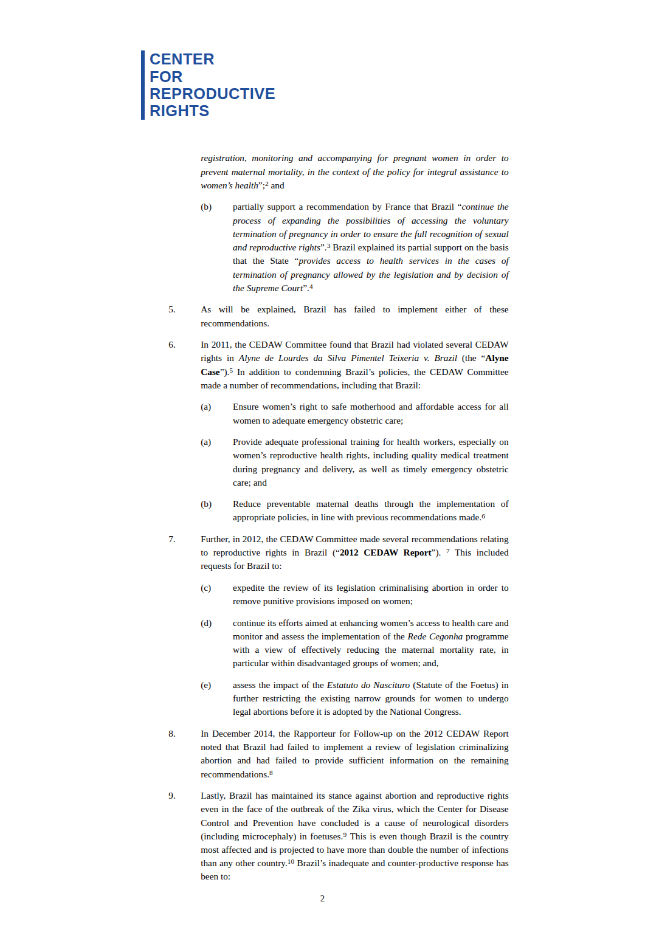Center
for
Reproductive
Rights
registration, monitoring and accompanying for pregnant women in order to prevent maternal mortality, in the context of the policy for integral assistance to women’s health”;2 and
(b) partially support a recommendation by France that Brazil “continue the process of expanding the possibilities of accessing the voluntary termination of pregnancy in order to ensure the full recognition of sexual and reproductive rights”.3 Brazil explained its partial support on the basis that the State “provides access to health services in the cases of termination of pregnancy allowed by the legislation and by decision of the Supreme Court”.4
5. As will be explained, Brazil has failed to implement either of these recommendations.
6. In 2011, the CEDAW Committee found that Brazil had violated several CEDAW rights in Alyne de Lourdes da Silva Pimentel Teixeria v. Brazil (the “Alyne Case”).5 In addition to condemning Brazil’s policies, the CEDAW Committee made a number of recommendations, including that Brazil:
(a) Ensure women’s right to safe motherhood and affordable access for all women to adequate emergency obstetric care;
(a) Provide adequate professional training for health workers, especially on women’s reproductive health rights, including quality medical treatment during pregnancy and delivery, as well as timely emergency obstetric care; and
(b) Reduce preventable maternal deaths through the implementation of appropriate policies, in line with previous recommendations made.6
7. Further, in 2012, the CEDAW Committee made several recommendations relating to reproductive rights in Brazil (“2012 CEDAW Report”). 7 This included requests for Brazil to:
(c) expedite the review of its legislation criminalising abortion in order to remove punitive provisions imposed on women;
(d) continue its efforts aimed at enhancing women’s access to health care and monitor and assess the implementation of the Rede Cegonha programme with a view of effectively reducing the maternal mortality rate, in particular within disadvantaged groups of women; and,
(e) assess the impact of the Estatuto do Nascituro (Statute of the Foetus) in further restricting the existing narrow grounds for women to undergo legal abortions before it is adopted by the National Congress.
8. In December 2014, the Rapporteur for Follow-up on the 2012 CEDAW Report noted that Brazil had failed to implement a review of legislation criminalizing abortion and had failed to provide sufficient information on the remaining recommendations.8
9. Lastly, Brazil has maintained its stance against abortion and reproductive rights even in the face of the outbreak of the Zika virus, which the Center for Disease Control and Prevention have concluded is a cause of neurological disorders (including microcephaly) in foetuses.9 This is even though Brazil is the country most affected and is projected to have more than double the number of infections than any other country.10 Brazil’s inadequate and counter-productive response has been to:
2